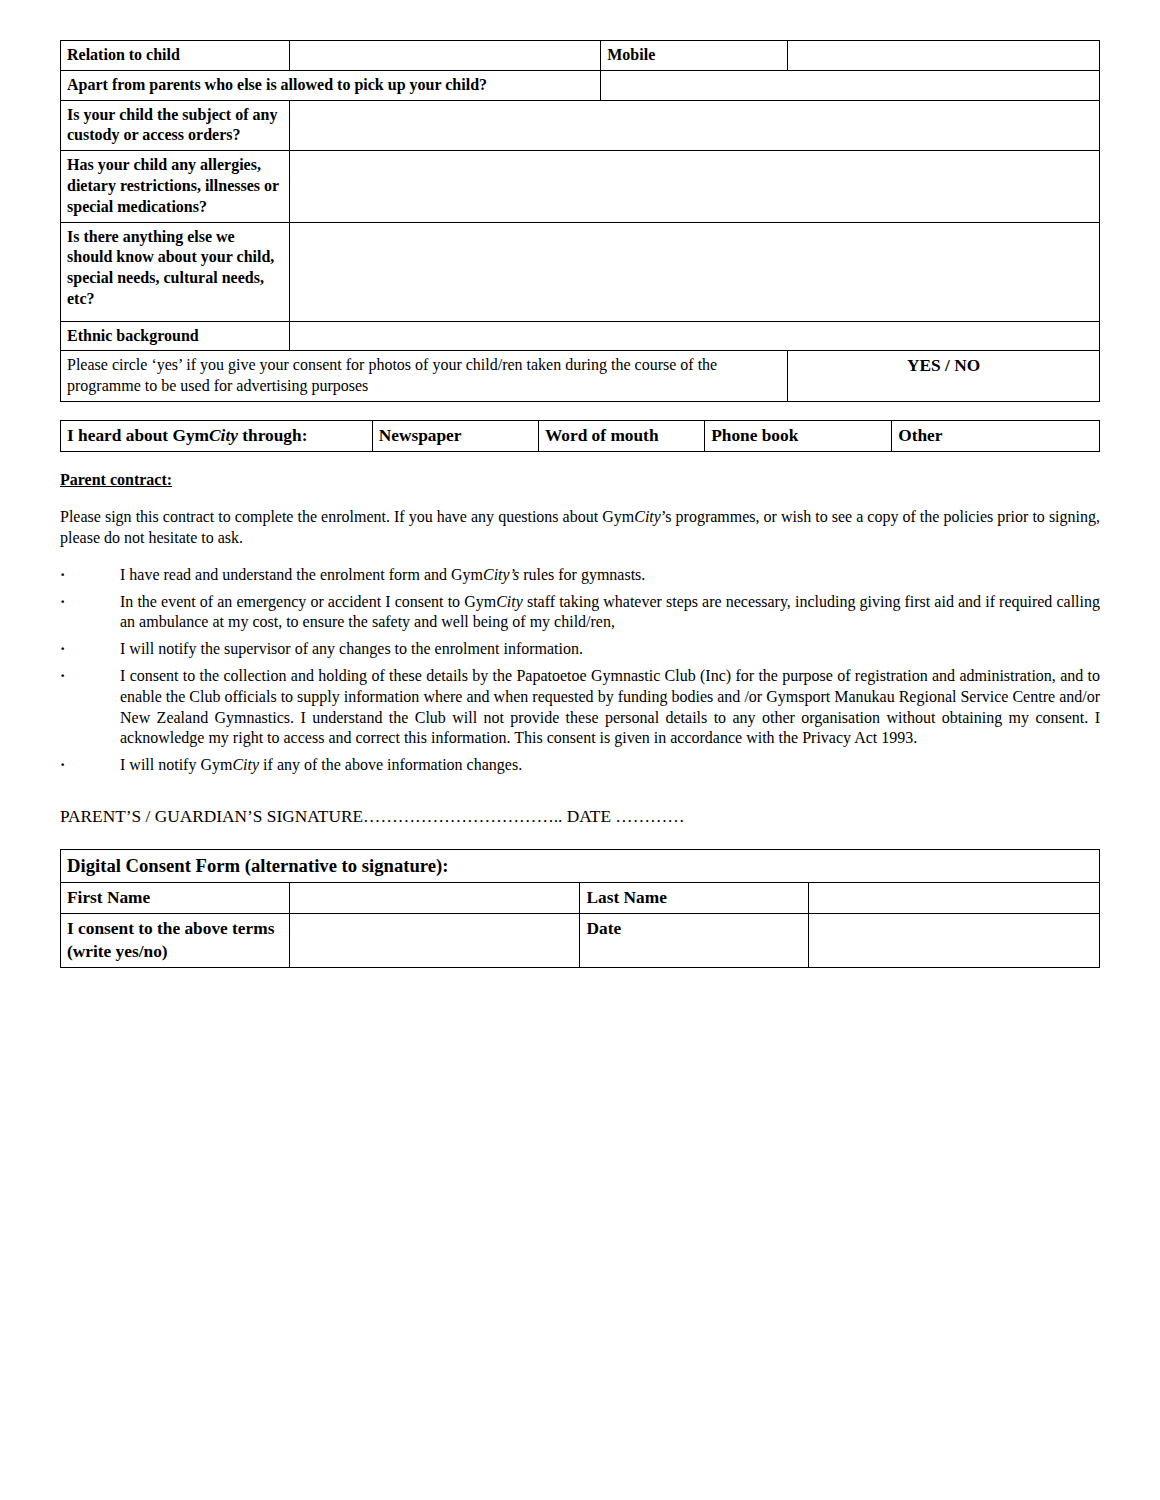| Relation to child | | Mobile | |
| Apart from parents who else is allowed to pick up your child? | |
| Is your child the subject of any custody or access orders? | |
| Has your child any allergies, dietary restrictions, illnesses or special medications? | |
| Is there anything else we should know about your child, special needs, cultural needs, etc? | |
| Ethnic background | |
| Please circle ‘yes’ if you give your consent for photos of your child/ren taken during the course of the programme to be used for advertising purposes | YES / NO |
| I heard about Gym City through: | Newspaper | Word of mouth | Phone book | Other |
Parent contract:
Please sign this contract to complete the enrolment. If you have any questions about GymCity’s programmes, or wish to see a copy of the policies prior to signing, please do not hesitate to ask.
I have read and understand the enrolment form and GymCity’s rules for gymnasts.
In the event of an emergency or accident I consent to GymCity staff taking whatever steps are necessary, including giving first aid and if required calling an ambulance at my cost, to ensure the safety and well being of my child/ren,
I will notify the supervisor of any changes to the enrolment information.
I consent to the collection and holding of these details by the Papatoetoe Gymnastic Club (Inc) for the purpose of registration and administration, and to enable the Club officials to supply information where and when requested by funding bodies and /or Gymsport Manukau Regional Service Centre and/or New Zealand Gymnastics. I understand the Club will not provide these personal details to any other organisation without obtaining my consent. I acknowledge my right to access and correct this information. This consent is given in accordance with the Privacy Act 1993.
I will notify GymCity if any of the above information changes.
PARENT’S / GUARDIAN’S SIGNATURE…………………………….. DATE …………
| Digital Consent Form (alternative to signature): |
| First Name | | Last Name | |
| I consent to the above terms (write yes/no) | | Date | |